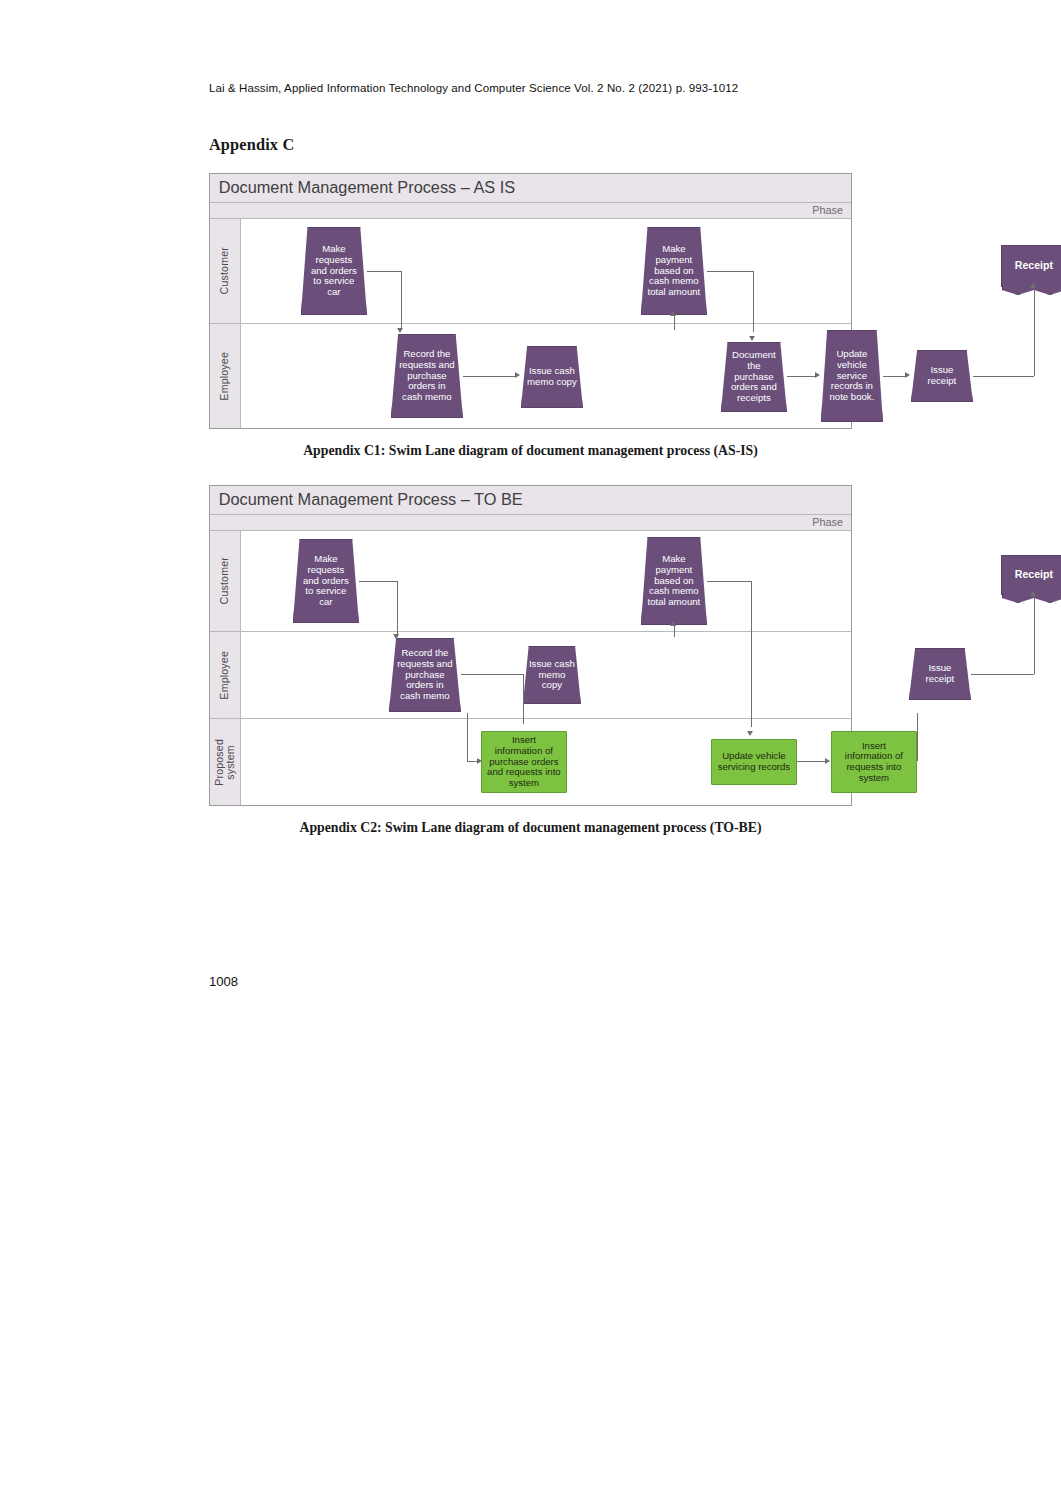Lai & Hassim, Applied Information Technology and Computer Science Vol. 2 No. 2 (2021) p. 993-1012
Appendix C
Document Management Process – AS IS
Phase
Customer
Make requests and orders to service car
Make payment based on cash memo total amount
Receipt
Employee
Record the requests and purchase orders in cash memo
Issue cash memo copy
Document the purchase orders and receipts
Update vehicle service records in note book.
Issue receipt
Appendix C1: Swim Lane diagram of document management process (AS-IS)
Document Management Process – TO BE
Phase
Customer
Make requests and orders to service car
Make payment based on cash memo total amount
Receipt
Employee
Record the requests and purchase orders in cash memo
Issue cash memo copy
Issue receipt
Proposed
system
Insert information of purchase orders and requests into system
Update vehicle servicing records
Insert information of requests into system
Appendix C2: Swim Lane diagram of document management process (TO-BE)
1008